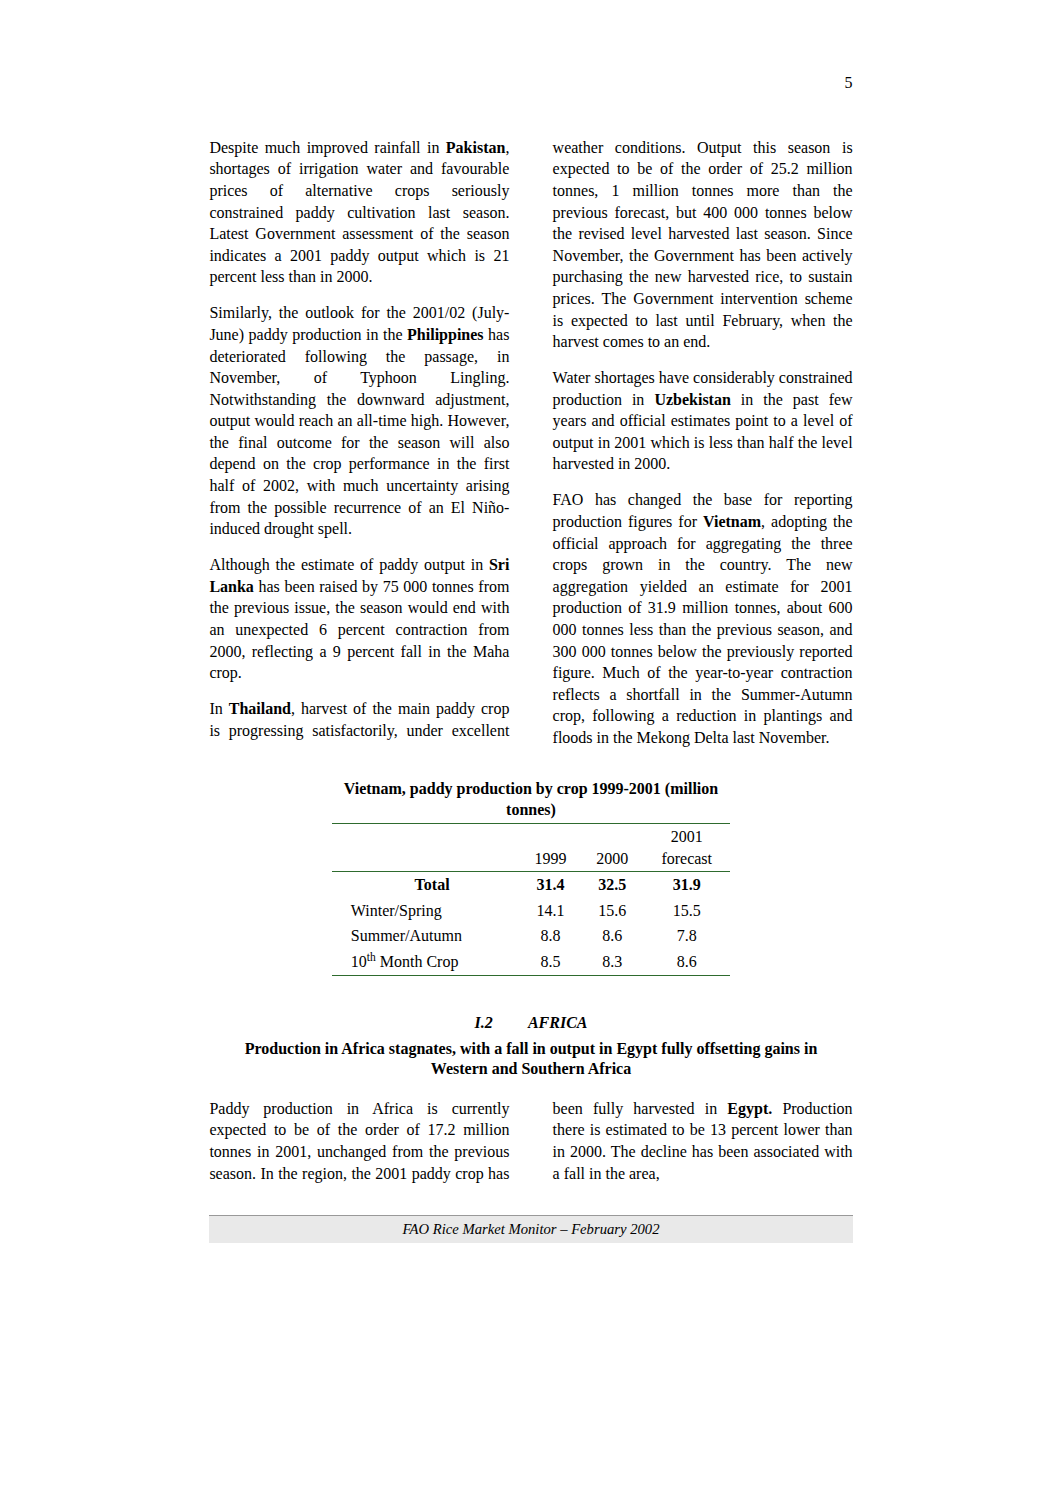5
Despite much improved rainfall in Pakistan, shortages of irrigation water and favourable prices of alternative crops seriously constrained paddy cultivation last season. Latest Government assessment of the season indicates a 2001 paddy output which is 21 percent less than in 2000.
Similarly, the outlook for the 2001/02 (July-June) paddy production in the Philippines has deteriorated following the passage, in November, of Typhoon Lingling. Notwithstanding the downward adjustment, output would reach an all-time high. However, the final outcome for the season will also depend on the crop performance in the first half of 2002, with much uncertainty arising from the possible recurrence of an El Niño-induced drought spell.
Although the estimate of paddy output in Sri Lanka has been raised by 75 000 tonnes from the previous issue, the season would end with an unexpected 6 percent contraction from 2000, reflecting a 9 percent fall in the Maha crop.
In Thailand, harvest of the main paddy crop is progressing satisfactorily, under excellent weather conditions. Output this season is expected to be of the order of 25.2 million tonnes, 1 million tonnes more than the previous forecast, but 400 000 tonnes below the revised level harvested last season. Since November, the Government has been actively purchasing the new harvested rice, to sustain prices. The Government intervention scheme is expected to last until February, when the harvest comes to an end.
Water shortages have considerably constrained production in Uzbekistan in the past few years and official estimates point to a level of output in 2001 which is less than half the level harvested in 2000.
FAO has changed the base for reporting production figures for Vietnam, adopting the official approach for aggregating the three crops grown in the country. The new aggregation yielded an estimate for 2001 production of 31.9 million tonnes, about 600 000 tonnes less than the previous season, and 300 000 tonnes below the previously reported figure. Much of the year-to-year contraction reflects a shortfall in the Summer-Autumn crop, following a reduction in plantings and floods in the Mekong Delta last November.
Vietnam, paddy production by crop 1999-2001 (million tonnes)
| | 1999 | 2000 | 2001 forecast |
| --- | --- | --- | --- |
| Total | 31.4 | 32.5 | 31.9 |
| Winter/Spring | 14.1 | 15.6 | 15.5 |
| Summer/Autumn | 8.8 | 8.6 | 7.8 |
| 10 th Month Crop | 8.5 | 8.3 | 8.6 |
I.2 AFRICA
Production in Africa stagnates, with a fall in output in Egypt fully offsetting gains in
Western and Southern Africa
Paddy production in Africa is currently expected to be of the order of 17.2 million tonnes in 2001, unchanged from the previous season. In the region, the 2001 paddy crop has been fully harvested in Egypt. Production there is estimated to be 13 percent lower than in 2000. The decline has been associated with a fall in the area,
FAO Rice Market Monitor – February 2002